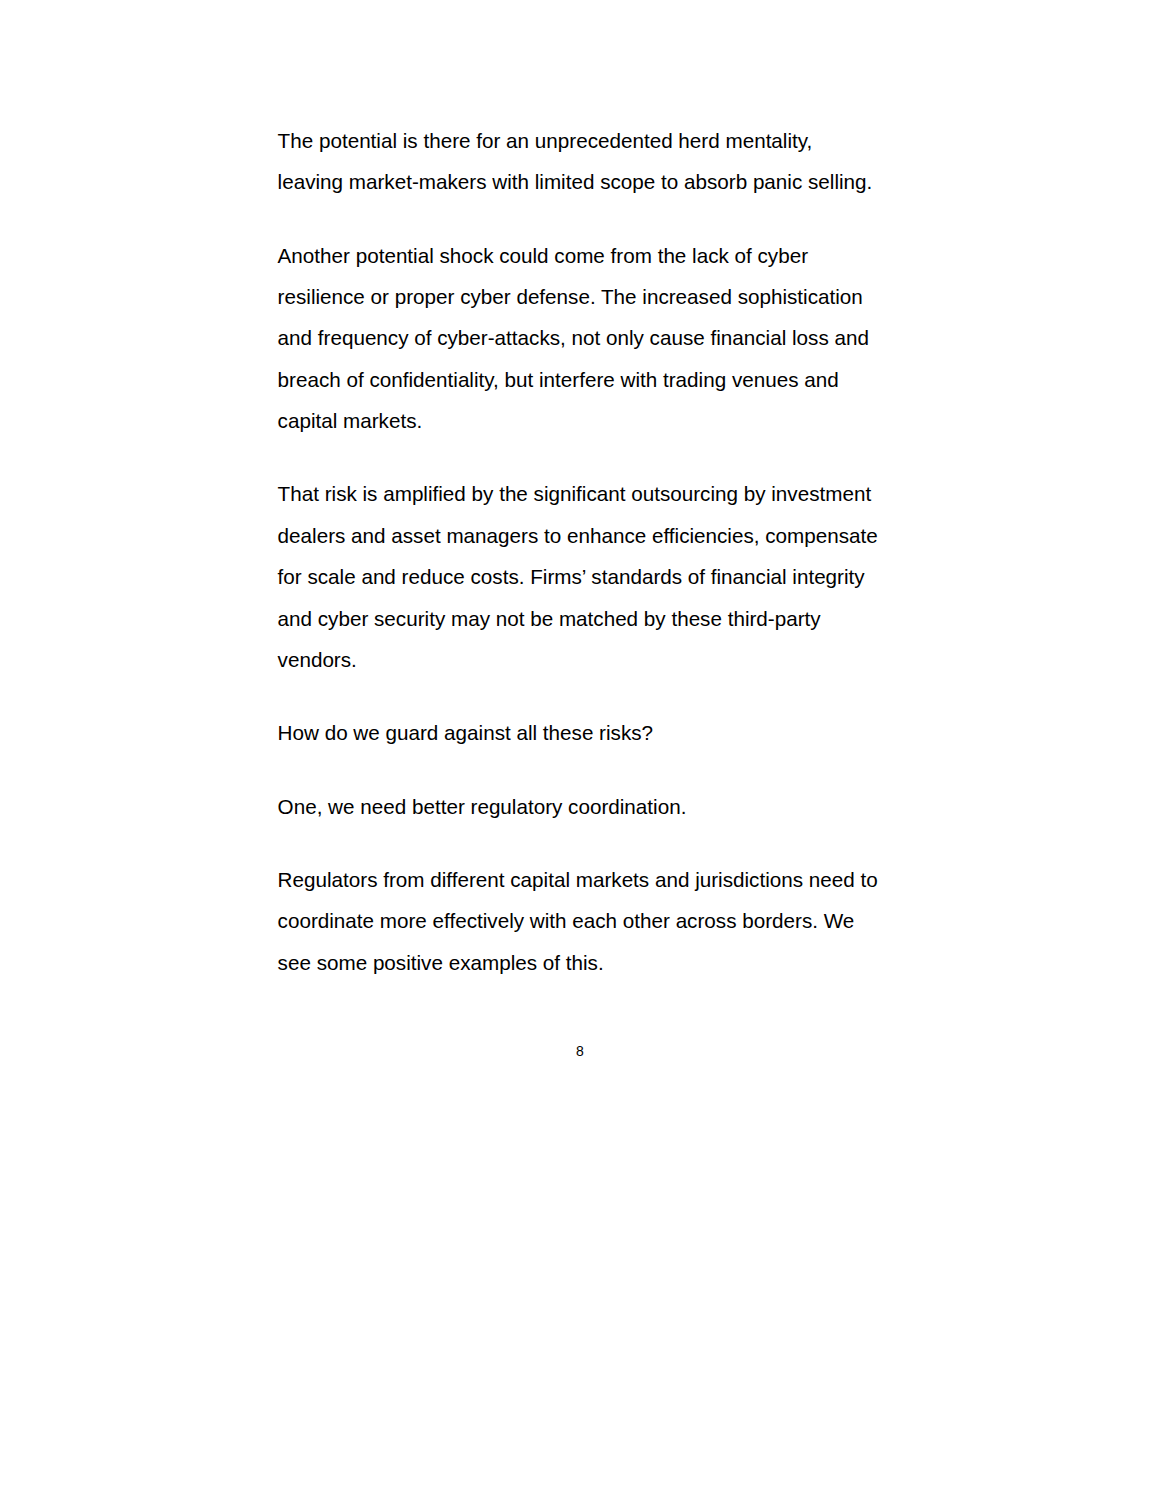The potential is there for an unprecedented herd mentality, leaving market-makers with limited scope to absorb panic selling.
Another potential shock could come from the lack of cyber resilience or proper cyber defense. The increased sophistication and frequency of cyber-attacks, not only cause financial loss and breach of confidentiality, but interfere with trading venues and capital markets.
That risk is amplified by the significant outsourcing by investment dealers and asset managers to enhance efficiencies, compensate for scale and reduce costs. Firms’ standards of financial integrity and cyber security may not be matched by these third-party vendors.
How do we guard against all these risks?
One, we need better regulatory coordination.
Regulators from different capital markets and jurisdictions need to coordinate more effectively with each other across borders. We see some positive examples of this.
8